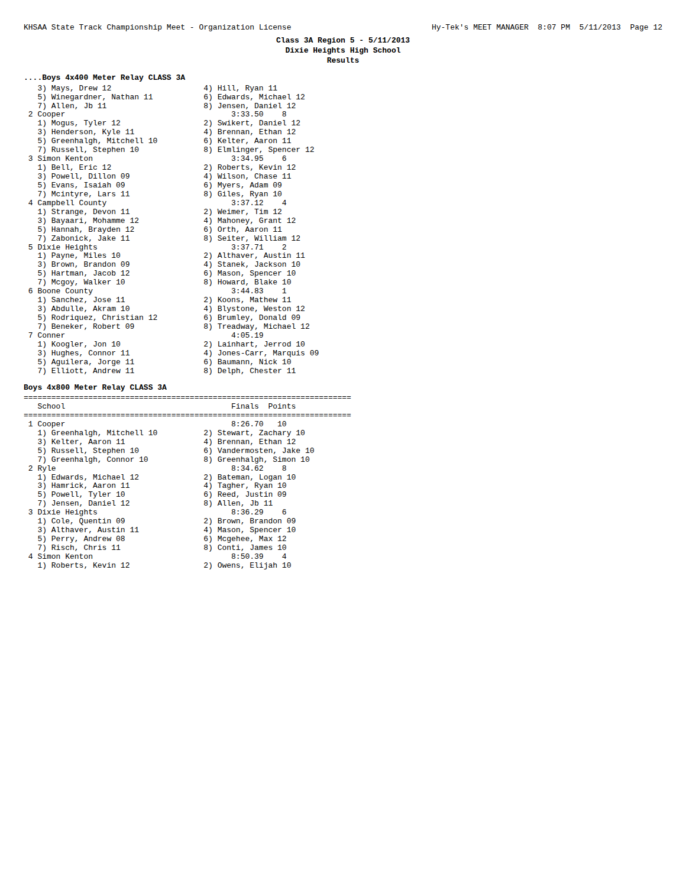KHSAA State Track Championship Meet - Organization License Hy-Tek's MEET MANAGER 8:07 PM 5/11/2013 Page 12
Class 3A Region 5 - 5/11/2013
Dixie Heights High School
Results
....Boys 4x400 Meter Relay CLASS 3A
   3) Mays, Drew 12                    4) Hill, Ryan 11
   5) Winegardner, Nathan 11           6) Edwards, Michael 12
   7) Allen, Jb 11                     8) Jensen, Daniel 12
 2 Cooper                                    3:33.50    8
   1) Mogus, Tyler 12                  2) Swikert, Daniel 12
   3) Henderson, Kyle 11               4) Brennan, Ethan 12
   5) Greenhalgh, Mitchell 10          6) Kelter, Aaron 11
   7) Russell, Stephen 10              8) Elmlinger, Spencer 12
 3 Simon Kenton                              3:34.95    6
   1) Bell, Eric 12                    2) Roberts, Kevin 12
   3) Powell, Dillon 09                4) Wilson, Chase 11
   5) Evans, Isaiah 09                 6) Myers, Adam 09
   7) Mcintyre, Lars 11                8) Giles, Ryan 10
 4 Campbell County                           3:37.12    4
   1) Strange, Devon 11                2) Weimer, Tim 12
   3) Bayaari, Mohamme 12              4) Mahoney, Grant 12
   5) Hannah, Brayden 12               6) Orth, Aaron 11
   7) Zabonick, Jake 11                8) Seiter, William 12
 5 Dixie Heights                             3:37.71    2
   1) Payne, Miles 10                  2) Althaver, Austin 11
   3) Brown, Brandon 09                4) Stanek, Jackson 10
   5) Hartman, Jacob 12                6) Mason, Spencer 10
   7) Mcgoy, Walker 10                 8) Howard, Blake 10
 6 Boone County                              3:44.83    1
   1) Sanchez, Jose 11                 2) Koons, Mathew 11
   3) Abdulle, Akram 10                4) Blystone, Weston 12
   5) Rodriquez, Christian 12          6) Brumley, Donald 09
   7) Beneker, Robert 09               8) Treadway, Michael 12
 7 Conner                                    4:05.19
   1) Koogler, Jon 10                  2) Lainhart, Jerrod 10
   3) Hughes, Connor 11                4) Jones-Carr, Marquis 09
   5) Aguilera, Jorge 11               6) Baumann, Nick 10
   7) Elliott, Andrew 11               8) Delph, Chester 11
Boys 4x800 Meter Relay CLASS 3A
=======================================================================
   School                                    Finals  Points
=======================================================================
 1 Cooper                                    8:26.70   10
   1) Greenhalgh, Mitchell 10          2) Stewart, Zachary 10
   3) Kelter, Aaron 11                 4) Brennan, Ethan 12
   5) Russell, Stephen 10              6) Vandermosten, Jake 10
   7) Greenhalgh, Connor 10            8) Greenhalgh, Simon 10
 2 Ryle                                      8:34.62    8
   1) Edwards, Michael 12              2) Bateman, Logan 10
   3) Hamrick, Aaron 11                4) Tagher, Ryan 10
   5) Powell, Tyler 10                 6) Reed, Justin 09
   7) Jensen, Daniel 12                8) Allen, Jb 11
 3 Dixie Heights                             8:36.29    6
   1) Cole, Quentin 09                 2) Brown, Brandon 09
   3) Althaver, Austin 11              4) Mason, Spencer 10
   5) Perry, Andrew 08                 6) Mcgehee, Max 12
   7) Risch, Chris 11                  8) Conti, James 10
 4 Simon Kenton                              8:50.39    4
   1) Roberts, Kevin 12                2) Owens, Elijah 10